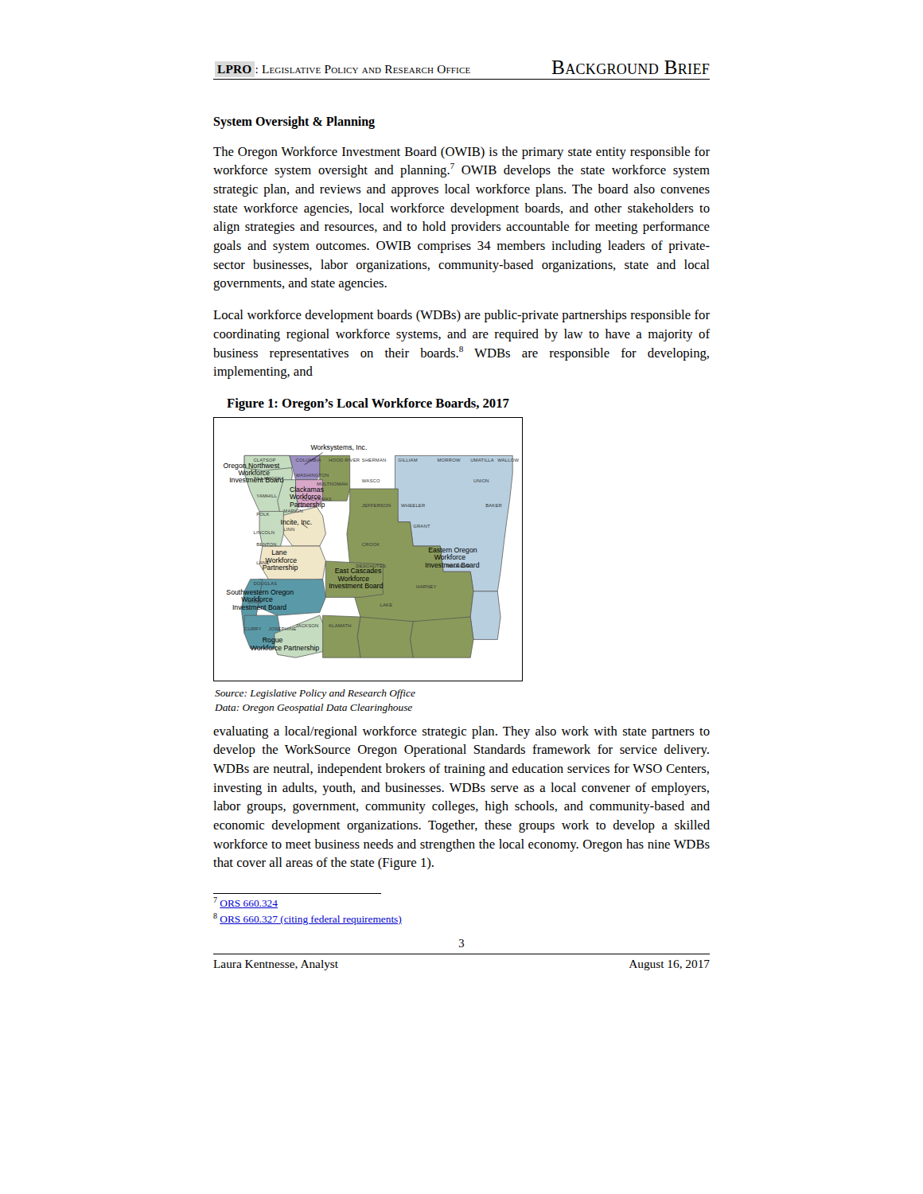LPRO: Legislative Policy and Research Office
Background Brief
System Oversight & Planning
The Oregon Workforce Investment Board (OWIB) is the primary state entity responsible for workforce system oversight and planning.7 OWIB develops the state workforce system strategic plan, and reviews and approves local workforce plans. The board also convenes state workforce agencies, local workforce development boards, and other stakeholders to align strategies and resources, and to hold providers accountable for meeting performance goals and system outcomes. OWIB comprises 34 members including leaders of private-sector businesses, labor organizations, community-based organizations, state and local governments, and state agencies.
Local workforce development boards (WDBs) are public-private partnerships responsible for coordinating regional workforce systems, and are required by law to have a majority of business representatives on their boards.8 WDBs are responsible for developing, implementing, and
Figure 1: Oregon’s Local Workforce Boards, 2017
CLATSOP COLUMBIA HOOD RIVER SHERMAN GILLIAM MORROW UMATILLA WALLOWA TILLAMOOK WASHINGTON MULTNOMAH WASCO UNION YAMHILL CLACKAMAS POLK MARION JEFFERSON WHEELER BAKER LINCOLN LINN BENTON GRANT LANE CROOK DESCHUTES DOUGLAS MALHEUR COOS HARNEY LAKE CURRY JOSEPHINE JACKSON KLAMATH Oregon Northwest Workforce Investment Board Worksystems, Inc. Clackamas Workforce Partnership Incite, Inc. Lane Workforce Partnership Southwestern Oregon Workforce Investment Board Rogue Workforce Partnership East Cascades Workforce Investment Board Eastern Oregon Workforce Investment Board
Source: Legislative Policy and Research Office
Data: Oregon Geospatial Data Clearinghouse
evaluating a local/regional workforce strategic plan. They also work with state partners to develop the WorkSource Oregon Operational Standards framework for service delivery. WDBs are neutral, independent brokers of training and education services for WSO Centers, investing in adults, youth, and businesses. WDBs serve as a local convener of employers, labor groups, government, community colleges, high schools, and community-based and economic development organizations. Together, these groups work to develop a skilled workforce to meet business needs and strengthen the local economy. Oregon has nine WDBs that cover all areas of the state (Figure 1).
7 ORS 660.324
8 ORS 660.327 (citing federal requirements)
3
Laura Kentnesse, Analyst
August 16, 2017